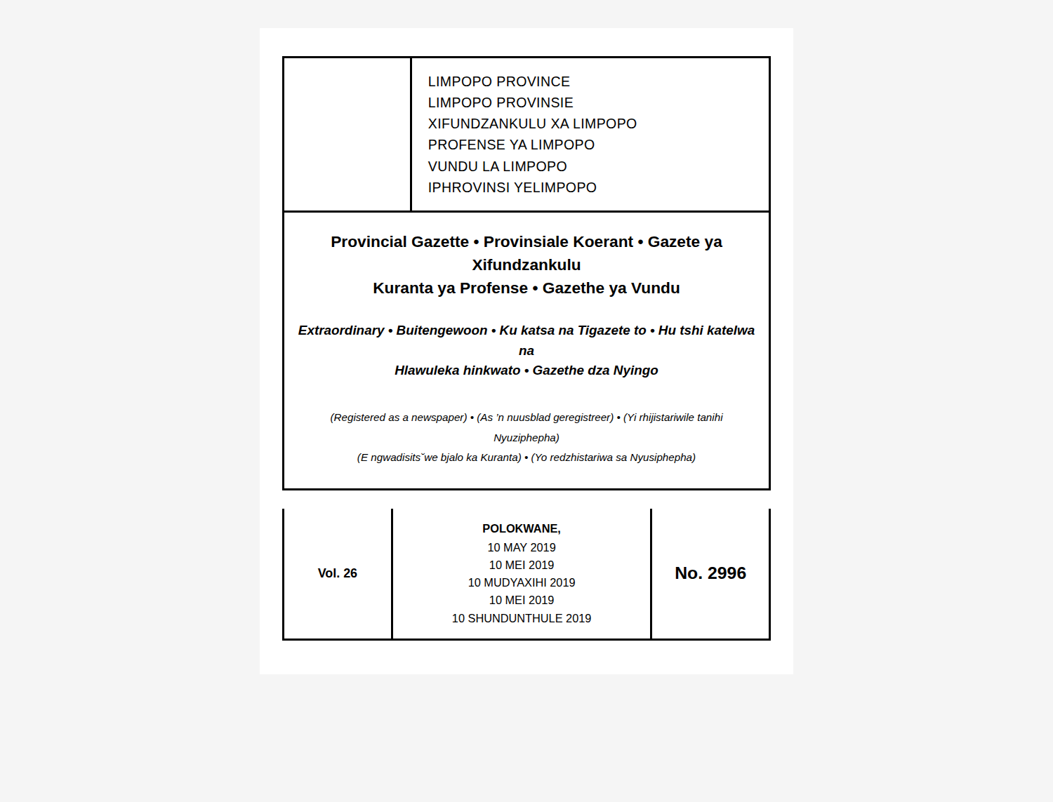LIMPOPO PROVINCE
LIMPOPO PROVINSIE
XIFUNDZANKULU XA LIMPOPO
PROFENSE YA LIMPOPO
VUNDU LA LIMPOPO
IPHROVINSI YELIMPOPO
Provincial Gazette • Provinsiale Koerant • Gazete ya Xifundzankulu
Kuranta ya Profense • Gazethe ya Vundu
Extraordinary • Buitengewoon • Ku katsa na Tigazete to • Hu tshi katelwa na
Hlawuleka hinkwato • Gazethe dza Nyingo
(Registered as a newspaper) • (As ’n nuusblad geregistreer) • (Yi rhijistariwile tanihi Nyuziphepha)
(E ngwadisits˘we bjalo ka Kuranta) • (Yo redzhistariwa sa Nyusiphepha)
Vol. 26
POLOKWANE, 10 MAY 2019 10 MEI 2019 10 MUDYAXIHI 2019 10 MEI 2019 10 SHUNDUNTHULE 2019
No. 2996